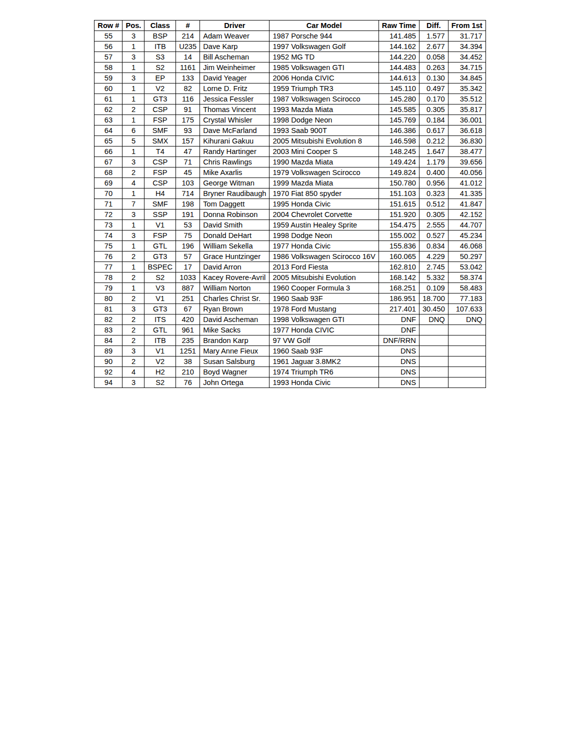| Row # | Pos. | Class | # | Driver | Car Model | Raw Time | Diff. | From 1st |
| --- | --- | --- | --- | --- | --- | --- | --- | --- |
| 55 | 3 | BSP | 214 | Adam Weaver | 1987 Porsche 944 | 141.485 | 1.577 | 31.717 |
| 56 | 1 | ITB | U235 | Dave Karp | 1997 Volkswagen Golf | 144.162 | 2.677 | 34.394 |
| 57 | 3 | S3 | 14 | Bill Ascheman | 1952 MG TD | 144.220 | 0.058 | 34.452 |
| 58 | 1 | S2 | 1161 | Jim Weinheimer | 1985 Volkswagen GTI | 144.483 | 0.263 | 34.715 |
| 59 | 3 | EP | 133 | David Yeager | 2006 Honda CIVIC | 144.613 | 0.130 | 34.845 |
| 60 | 1 | V2 | 82 | Lorne D. Fritz | 1959 Triumph TR3 | 145.110 | 0.497 | 35.342 |
| 61 | 1 | GT3 | 116 | Jessica Fessler | 1987 Volkswagen Scirocco | 145.280 | 0.170 | 35.512 |
| 62 | 2 | CSP | 91 | Thomas Vincent | 1993 Mazda Miata | 145.585 | 0.305 | 35.817 |
| 63 | 1 | FSP | 175 | Crystal Whisler | 1998 Dodge Neon | 145.769 | 0.184 | 36.001 |
| 64 | 6 | SMF | 93 | Dave McFarland | 1993 Saab 900T | 146.386 | 0.617 | 36.618 |
| 65 | 5 | SMX | 157 | Kihurani Gakuu | 2005 Mitsubishi Evolution 8 | 146.598 | 0.212 | 36.830 |
| 66 | 1 | T4 | 47 | Randy Hartinger | 2003 Mini Cooper S | 148.245 | 1.647 | 38.477 |
| 67 | 3 | CSP | 71 | Chris Rawlings | 1990 Mazda Miata | 149.424 | 1.179 | 39.656 |
| 68 | 2 | FSP | 45 | Mike Axarlis | 1979 Volkswagen Scirocco | 149.824 | 0.400 | 40.056 |
| 69 | 4 | CSP | 103 | George Witman | 1999 Mazda Miata | 150.780 | 0.956 | 41.012 |
| 70 | 1 | H4 | 714 | Bryner Raudibaugh | 1970 Fiat 850 spyder | 151.103 | 0.323 | 41.335 |
| 71 | 7 | SMF | 198 | Tom Daggett | 1995 Honda Civic | 151.615 | 0.512 | 41.847 |
| 72 | 3 | SSP | 191 | Donna Robinson | 2004 Chevrolet Corvette | 151.920 | 0.305 | 42.152 |
| 73 | 1 | V1 | 53 | David Smith | 1959 Austin Healey Sprite | 154.475 | 2.555 | 44.707 |
| 74 | 3 | FSP | 75 | Donald DeHart | 1998 Dodge Neon | 155.002 | 0.527 | 45.234 |
| 75 | 1 | GTL | 196 | William Sekella | 1977 Honda Civic | 155.836 | 0.834 | 46.068 |
| 76 | 2 | GT3 | 57 | Grace Huntzinger | 1986 Volkswagen Scirocco 16V | 160.065 | 4.229 | 50.297 |
| 77 | 1 | BSPEC | 17 | David Arron | 2013 Ford Fiesta | 162.810 | 2.745 | 53.042 |
| 78 | 2 | S2 | 1033 | Kacey Rovere-Avril | 2005 Mitsubishi Evolution | 168.142 | 5.332 | 58.374 |
| 79 | 1 | V3 | 887 | William Norton | 1960 Cooper Formula 3 | 168.251 | 0.109 | 58.483 |
| 80 | 2 | V1 | 251 | Charles Christ Sr. | 1960 Saab 93F | 186.951 | 18.700 | 77.183 |
| 81 | 3 | GT3 | 67 | Ryan Brown | 1978 Ford Mustang | 217.401 | 30.450 | 107.633 |
| 82 | 2 | ITS | 420 | David Ascheman | 1998 Volkswagen GTI | DNF | DNQ | DNQ |
| 83 | 2 | GTL | 961 | Mike Sacks | 1977 Honda CIVIC | DNF | | |
| 84 | 2 | ITB | 235 | Brandon Karp | 97 VW Golf | DNF/RRN | | |
| 89 | 3 | V1 | 1251 | Mary Anne Fieux | 1960 Saab 93F | DNS | | |
| 90 | 2 | V2 | 38 | Susan Salsburg | 1961 Jaguar 3.8MK2 | DNS | | |
| 92 | 4 | H2 | 210 | Boyd Wagner | 1974 Triumph TR6 | DNS | | |
| 94 | 3 | S2 | 76 | John Ortega | 1993 Honda Civic | DNS | | |